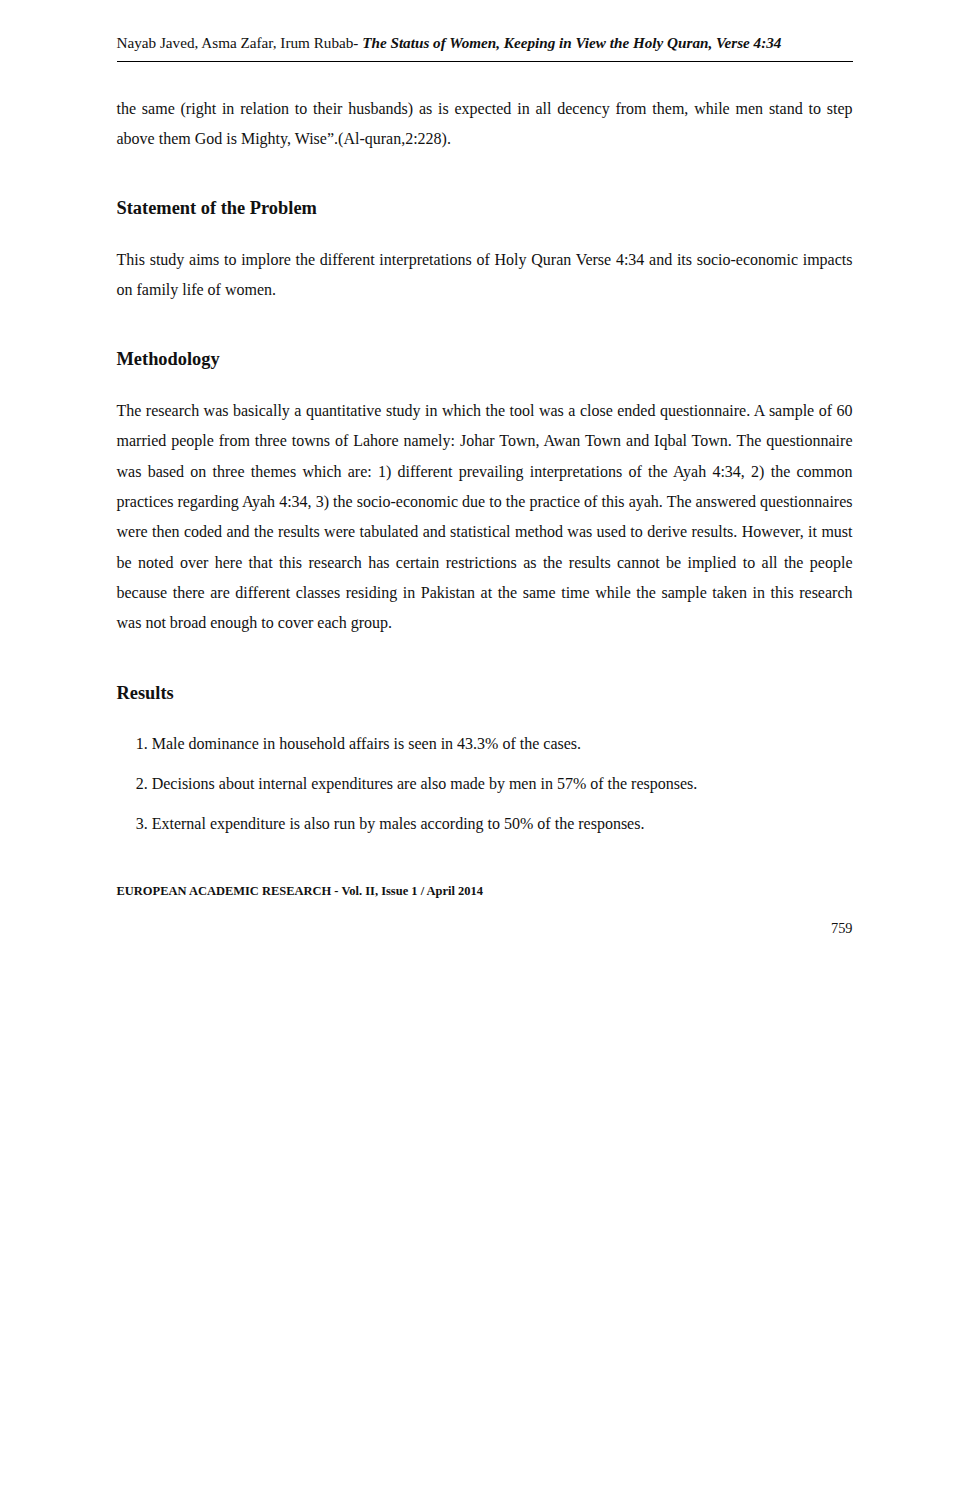Nayab Javed, Asma Zafar, Irum Rubab- The Status of Women, Keeping in View the Holy Quran, Verse 4:34
the same (right in relation to their husbands) as is expected in all decency from them, while men stand to step above them God is Mighty, Wise”.(Al-quran,2:228).
Statement of the Problem
This study aims to implore the different interpretations of Holy Quran Verse 4:34 and its socio-economic impacts on family life of women.
Methodology
The research was basically a quantitative study in which the tool was a close ended questionnaire. A sample of 60 married people from three towns of Lahore namely: Johar Town, Awan Town and Iqbal Town. The questionnaire was based on three themes which are: 1) different prevailing interpretations of the Ayah 4:34, 2) the common practices regarding Ayah 4:34, 3) the socio-economic due to the practice of this ayah. The answered questionnaires were then coded and the results were tabulated and statistical method was used to derive results. However, it must be noted over here that this research has certain restrictions as the results cannot be implied to all the people because there are different classes residing in Pakistan at the same time while the sample taken in this research was not broad enough to cover each group.
Results
Male dominance in household affairs is seen in 43.3% of the cases.
Decisions about internal expenditures are also made by men in 57% of the responses.
External expenditure is also run by males according to 50% of the responses.
EUROPEAN ACADEMIC RESEARCH - Vol. II, Issue 1 / April 2014
759